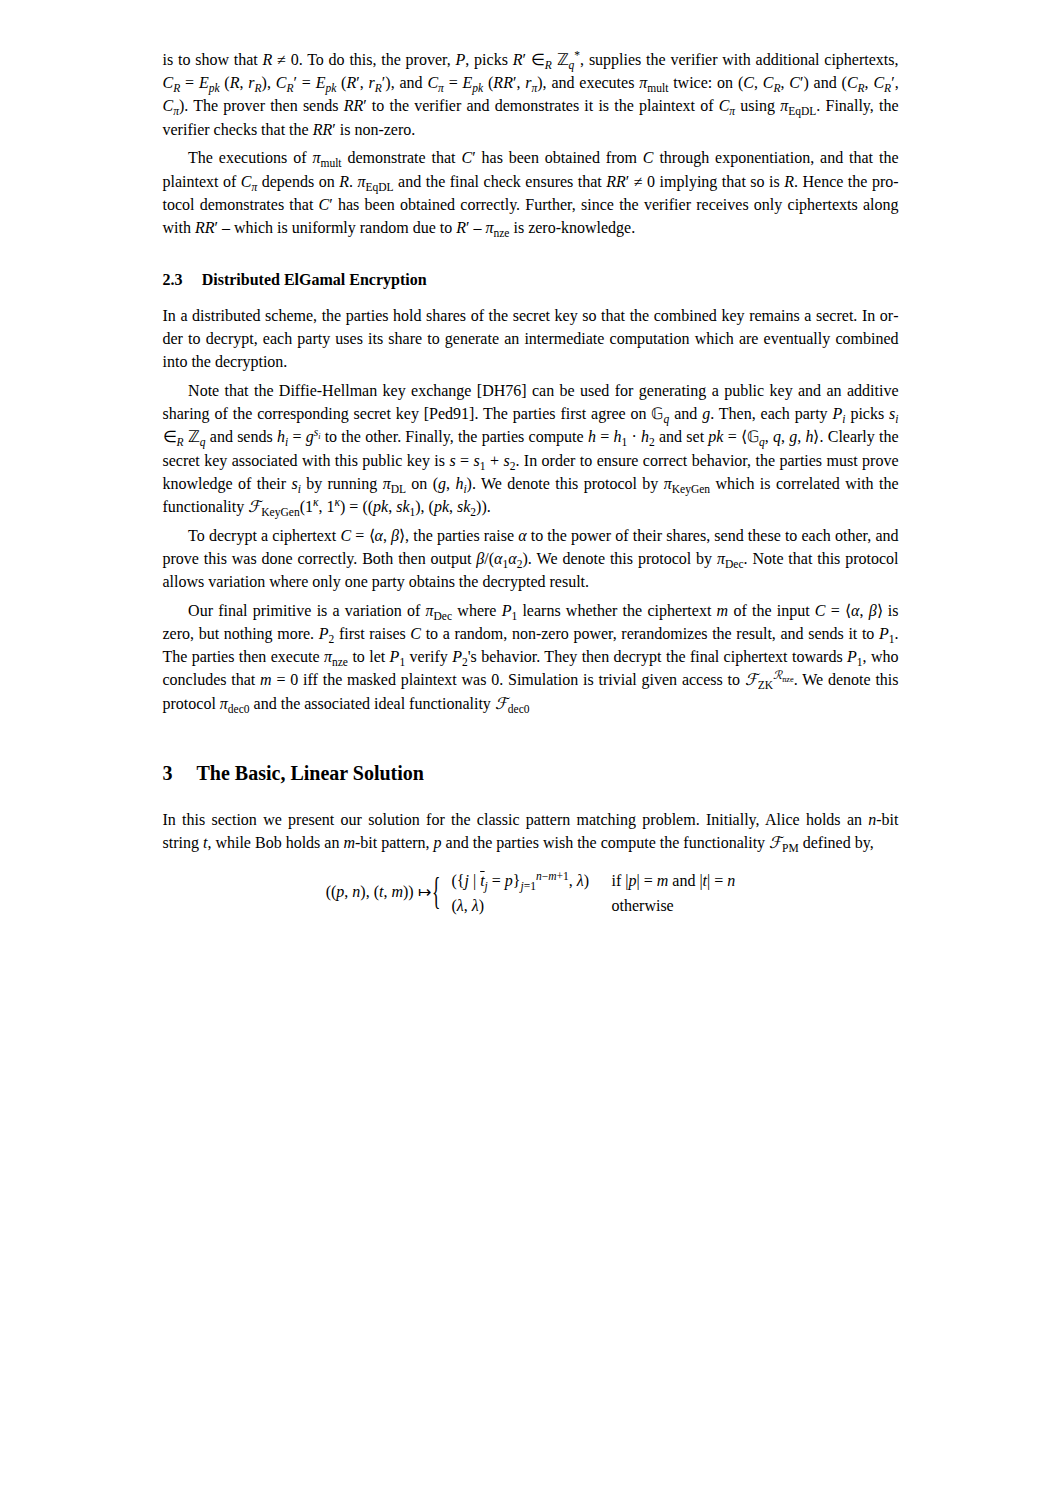is to show that R ≠ 0. To do this, the prover, P, picks R′ ∈R ℤq*, supplies the verifier with additional ciphertexts, CR = Epk (R, rR), CR′ = Epk (R′, rR′), and Cπ = Epk (RR′, rπ), and executes πmult twice: on (C, CR, C′) and (CR, CR′, Cπ). The prover then sends RR′ to the verifier and demonstrates it is the plaintext of Cπ using πEqDL. Finally, the verifier checks that the RR′ is non-zero.
The executions of πmult demonstrate that C′ has been obtained from C through exponentiation, and that the plaintext of Cπ depends on R. πEqDL and the final check ensures that RR′ ≠ 0 implying that so is R. Hence the protocol demonstrates that C′ has been obtained correctly. Further, since the verifier receives only ciphertexts along with RR′ – which is uniformly random due to R′ – πnze is zero-knowledge.
2.3 Distributed ElGamal Encryption
In a distributed scheme, the parties hold shares of the secret key so that the combined key remains a secret. In order to decrypt, each party uses its share to generate an intermediate computation which are eventually combined into the decryption.
Note that the Diffie-Hellman key exchange [DH76] can be used for generating a public key and an additive sharing of the corresponding secret key [Ped91]. The parties first agree on 𝔾q and g. Then, each party Pi picks si ∈R ℤq and sends hi = gsi to the other. Finally, the parties compute h = h1 · h2 and set pk = ⟨𝔾q, q, g, h⟩. Clearly the secret key associated with this public key is s = s1 + s2. In order to ensure correct behavior, the parties must prove knowledge of their si by running πDL on (g, hi). We denote this protocol by πKeyGen which is correlated with the functionality ℱKeyGen(1κ, 1κ) = ((pk, sk1), (pk, sk2)).
To decrypt a ciphertext C = ⟨α, β⟩, the parties raise α to the power of their shares, send these to each other, and prove this was done correctly. Both then output β/(α1α2). We denote this protocol by πDec. Note that this protocol allows variation where only one party obtains the decrypted result.
Our final primitive is a variation of πDec where P1 learns whether the ciphertext m of the input C = ⟨α, β⟩ is zero, but nothing more. P2 first raises C to a random, non-zero power, rerandomizes the result, and sends it to P1. The parties then execute πnze to let P1 verify P2's behavior. They then decrypt the final ciphertext towards P1, who concludes that m = 0 iff the masked plaintext was 0. Simulation is trivial given access to ℱZKℛnze. We denote this protocol πdec0 and the associated ideal functionality ℱdec0
3 The Basic, Linear Solution
In this section we present our solution for the classic pattern matching problem. Initially, Alice holds an n-bit string t, while Bob holds an m-bit pattern, p and the parties wish the compute the functionality ℱPM defined by,
((p, n), (t, m)) ↦ {
| ({ j / t j = p } j =1 n − m +1 , λ ) | if / p / = m and / t / = n |
| ( λ , λ ) | otherwise |